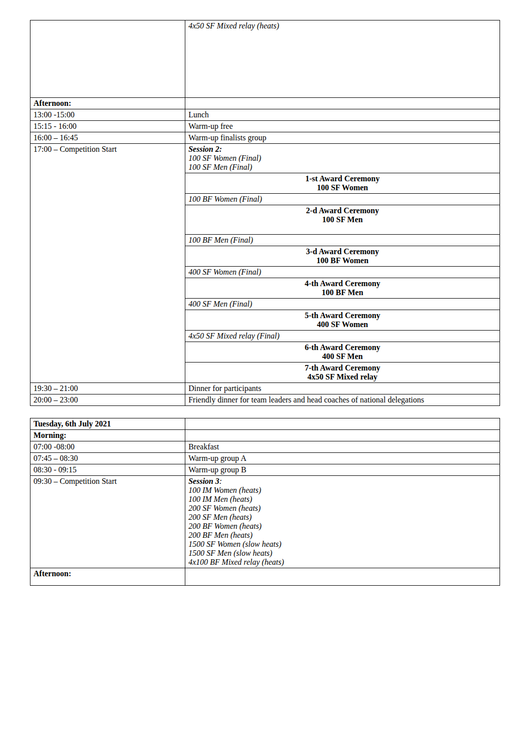| | 4x50 SF Mixed relay (heats) |
| Afternoon: | |
| 13:00 -15:00 | Lunch |
| 15:15 - 16:00 | Warm-up free |
| 16:00 – 16:45 | Warm-up finalists group |
| 17:00 – Competition Start | / Session 2: 100 SF Women (Final) 100 SF Men (Final) / / 1-st Award Ceremony 100 SF Women / / 100 BF Women (Final) / / 2-d Award Ceremony 100 SF Men / / 100 BF Men (Final) / / 3-d Award Ceremony 100 BF Women / / 400 SF Women (Final) / / 4-th Award Ceremony 100 BF Men / / 400 SF Men (Final) / / 5-th Award Ceremony 400 SF Women / / 4x50 SF Mixed relay (Final) / / 6-th Award Ceremony 400 SF Men / / 7-th Award Ceremony 4x50 SF Mixed relay / |
| 19:30 – 21:00 | Dinner for participants |
| 20:00 – 23:00 | Friendly dinner for team leaders and head coaches of national delegations |
| Tuesday, 6th July 2021 | |
| Morning: | |
| 07:00 -08:00 | Breakfast |
| 07:45 – 08:30 | Warm-up group A |
| 08:30 - 09:15 | Warm-up group B |
| 09:30 – Competition Start | Session 3 : 100 IM Women (heats) 100 IM Men (heats) 200 SF Women (heats) 200 SF Men (heats) 200 BF Women (heats) 200 BF Men (heats) 1500 SF Women (slow heats) 1500 SF Men (slow heats) 4x100 BF Mixed relay (heats) |
| Afternoon: | |